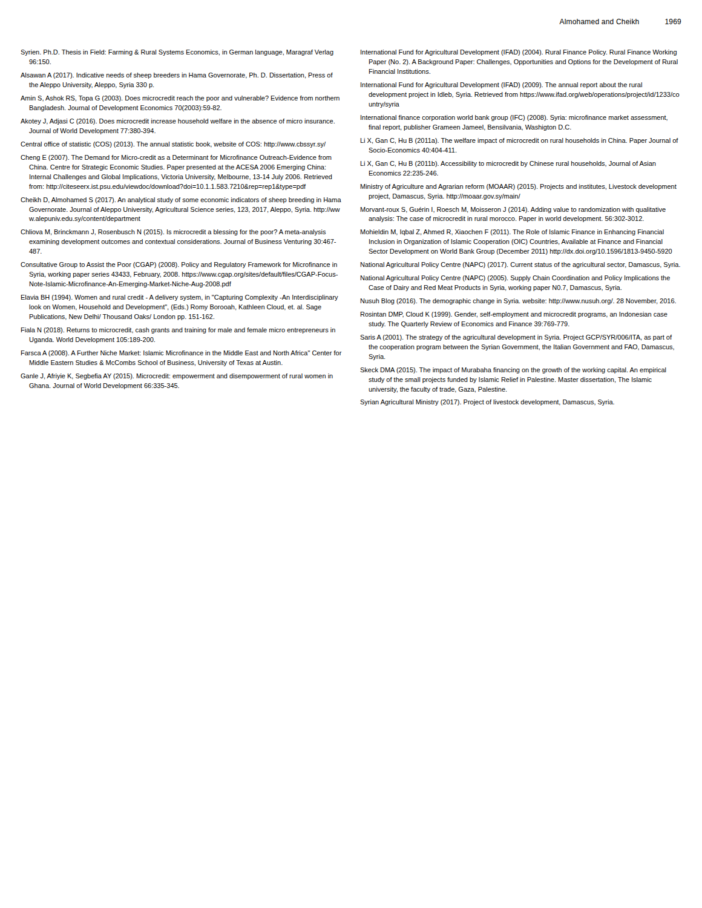Almohamed and Cheikh 1969
Syrien. Ph.D. Thesis in Field: Farming & Rural Systems Economics, in German language, Maragraf Verlag 96:150.
Alsawan A (2017). Indicative needs of sheep breeders in Hama Governorate, Ph. D. Dissertation, Press of the Aleppo University, Aleppo, Syria 330 p.
Amin S, Ashok RS, Topa G (2003). Does microcredit reach the poor and vulnerable? Evidence from northern Bangladesh. Journal of Development Economics 70(2003):59-82.
Akotey J, Adjasi C (2016). Does microcredit increase household welfare in the absence of micro insurance. Journal of World Development 77:380-394.
Central office of statistic (COS) (2013). The annual statistic book, website of COS: http://www.cbssyr.sy/
Cheng E (2007). The Demand for Micro-credit as a Determinant for Microfinance Outreach-Evidence from China. Centre for Strategic Economic Studies. Paper presented at the ACESA 2006 Emerging China: Internal Challenges and Global Implications, Victoria University, Melbourne, 13-14 July 2006. Retrieved from: http://citeseerx.ist.psu.edu/viewdoc/download?doi=10.1.1.583.7210&rep=rep1&type=pdf
Cheikh D, Almohamed S (2017). An analytical study of some economic indicators of sheep breeding in Hama Governorate. Journal of Aleppo University, Agricultural Science series, 123, 2017, Aleppo, Syria. http://www.alepuniv.edu.sy/content/department
Chliova M, Brinckmann J, Rosenbusch N (2015). Is microcredit a blessing for the poor? A meta-analysis examining development outcomes and contextual considerations. Journal of Business Venturing 30:467-487.
Consultative Group to Assist the Poor (CGAP) (2008). Policy and Regulatory Framework for Microfinance in Syria, working paper series 43433, February, 2008. https://www.cgap.org/sites/default/files/CGAP-Focus-Note-Islamic-Microfinance-An-Emerging-Market-Niche-Aug-2008.pdf
Elavia BH (1994). Women and rural credit - A delivery system, in "Capturing Complexity -An Interdisciplinary look on Women, Household and Development", (Eds.) Romy Borooah, Kathleen Cloud, et. al. Sage Publications, New Delhi/ Thousand Oaks/ London pp. 151-162.
Fiala N (2018). Returns to microcredit, cash grants and training for male and female micro entrepreneurs in Uganda. World Development 105:189-200.
Farsca A (2008). A Further Niche Market: Islamic Microfinance in the Middle East and North Africa" Center for Middle Eastern Studies & McCombs School of Business, University of Texas at Austin.
Ganle J, Afriyie K, Segbefia AY (2015). Microcredit: empowerment and disempowerment of rural women in Ghana. Journal of World Development 66:335-345.
International Fund for Agricultural Development (IFAD) (2004). Rural Finance Policy. Rural Finance Working Paper (No. 2). A Background Paper: Challenges, Opportunities and Options for the Development of Rural Financial Institutions.
International Fund for Agricultural Development (IFAD) (2009). The annual report about the rural development project in Idleb, Syria. Retrieved from https://www.ifad.org/web/operations/project/id/1233/country/syria
International finance corporation world bank group (IFC) (2008). Syria: microfinance market assessment, final report, publisher Grameen Jameel, Bensilvania, Washigton D.C.
Li X, Gan C, Hu B (2011a). The welfare impact of microcredit on rural households in China. Paper Journal of Socio-Economics 40:404-411.
Li X, Gan C, Hu B (2011b). Accessibility to microcredit by Chinese rural households, Journal of Asian Economics 22:235-246.
Ministry of Agriculture and Agrarian reform (MOAAR) (2015). Projects and institutes, Livestock development project, Damascus, Syria. http://moaar.gov.sy/main/
Morvant-roux S, Guérin I, Roesch M, Moisseron J (2014). Adding value to randomization with qualitative analysis: The case of microcredit in rural morocco. Paper in world development. 56:302-3012.
Mohieldin M, Iqbal Z, Ahmed R, Xiaochen F (2011). The Role of Islamic Finance in Enhancing Financial Inclusion in Organization of Islamic Cooperation (OIC) Countries, Available at Finance and Financial Sector Development on World Bank Group (December 2011) http://dx.doi.org/10.1596/1813-9450-5920
National Agricultural Policy Centre (NAPC) (2017). Current status of the agricultural sector, Damascus, Syria.
National Agricultural Policy Centre (NAPC) (2005). Supply Chain Coordination and Policy Implications the Case of Dairy and Red Meat Products in Syria, working paper N0.7, Damascus, Syria.
Nusuh Blog (2016). The demographic change in Syria. website: http://www.nusuh.org/. 28 November, 2016.
Rosintan DMP, Cloud K (1999). Gender, self-employment and microcredit programs, an Indonesian case study. The Quarterly Review of Economics and Finance 39:769-779.
Saris A (2001). The strategy of the agricultural development in Syria. Project GCP/SYR/006/ITA, as part of the cooperation program between the Syrian Government, the Italian Government and FAO, Damascus, Syria.
Skeck DMA (2015). The impact of Murabaha financing on the growth of the working capital. An empirical study of the small projects funded by Islamic Relief in Palestine. Master dissertation, The Islamic university, the faculty of trade, Gaza, Palestine.
Syrian Agricultural Ministry (2017). Project of livestock development, Damascus, Syria.